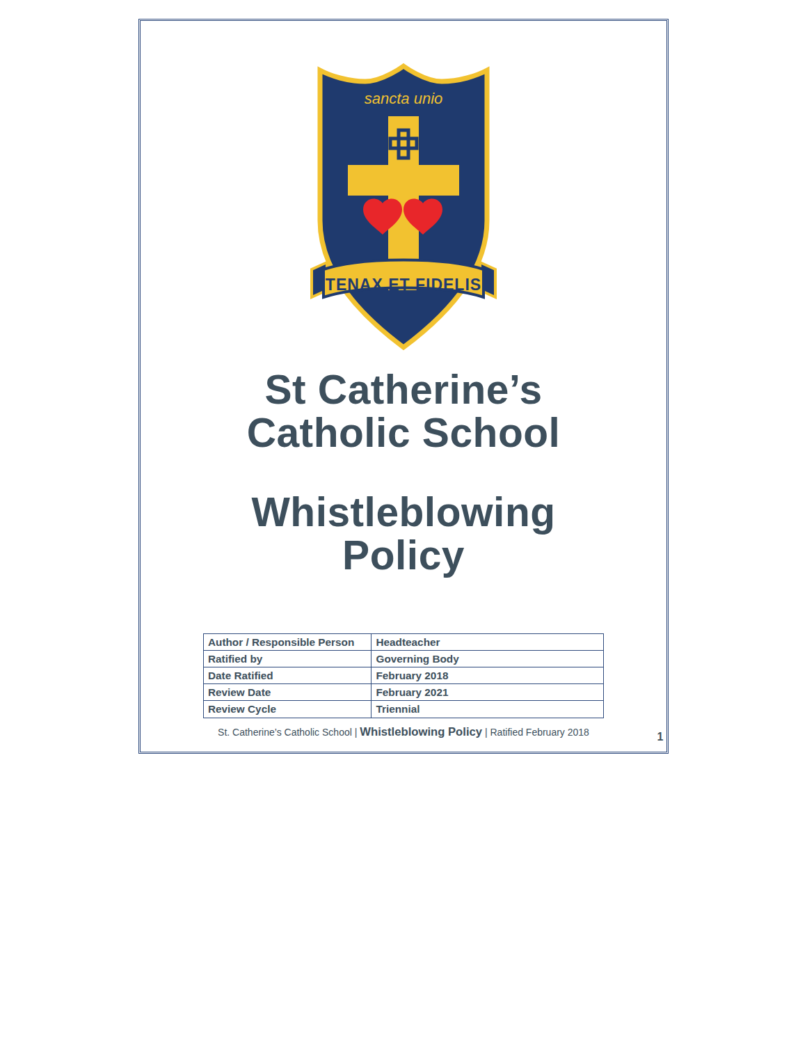sancta unio TENAX ET FIDELIS
St Catherine’s
Catholic School
Whistleblowing
Policy
| Author / Responsible Person | Headteacher |
| Ratified by | Governing Body |
| Date Ratified | February 2018 |
| Review Date | February 2021 |
| Review Cycle | Triennial |
St. Catherine’s Catholic School | Whistleblowing Policy | Ratified February 2018
1